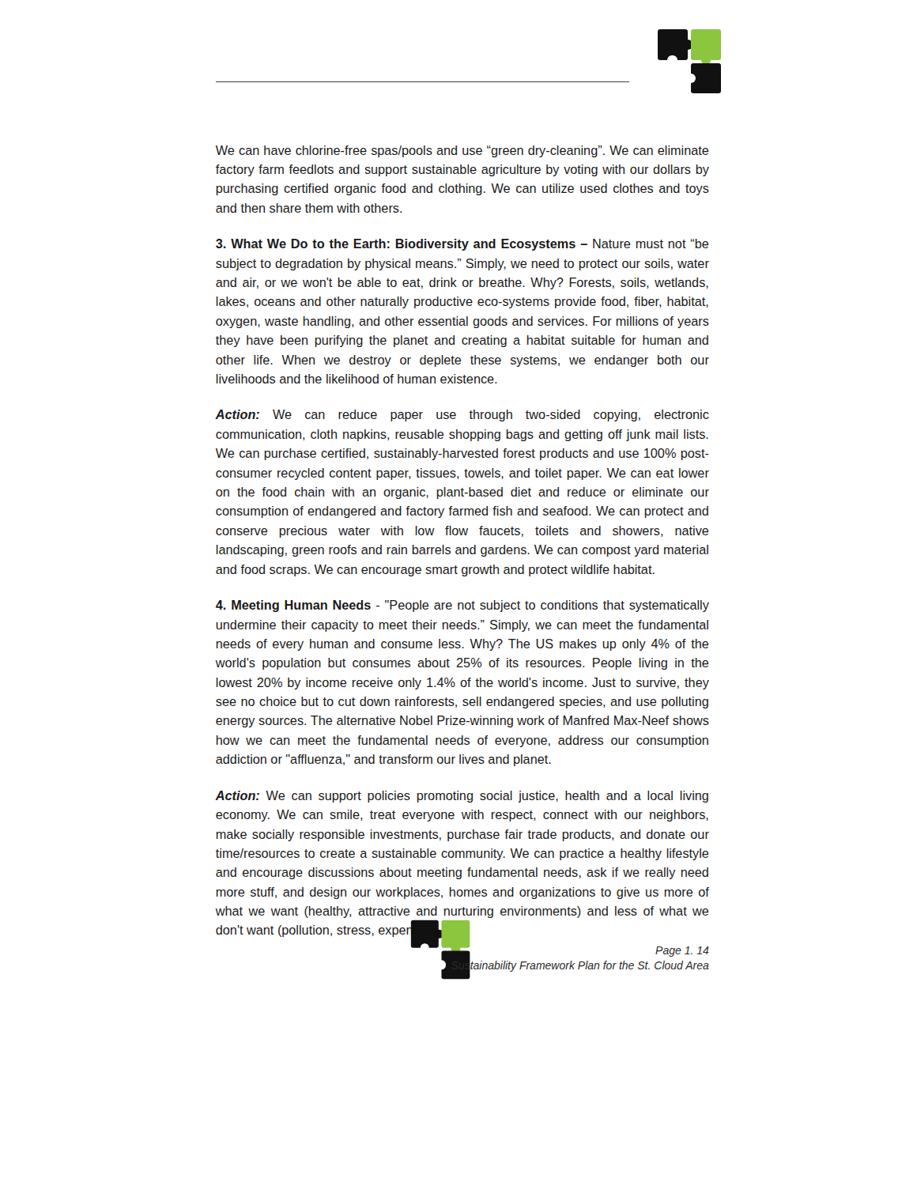We can have chlorine-free spas/pools and use “green dry-cleaning”. We can eliminate factory farm feedlots and support sustainable agriculture by voting with our dollars by purchasing certified organic food and clothing. We can utilize used clothes and toys and then share them with others.
3. What We Do to the Earth: Biodiversity and Ecosystems – Nature must not “be subject to degradation by physical means.” Simply, we need to protect our soils, water and air, or we won't be able to eat, drink or breathe. Why? Forests, soils, wetlands, lakes, oceans and other naturally productive eco-systems provide food, fiber, habitat, oxygen, waste handling, and other essential goods and services. For millions of years they have been purifying the planet and creating a habitat suitable for human and other life. When we destroy or deplete these systems, we endanger both our livelihoods and the likelihood of human existence.
Action: We can reduce paper use through two-sided copying, electronic communication, cloth napkins, reusable shopping bags and getting off junk mail lists. We can purchase certified, sustainably-harvested forest products and use 100% post-consumer recycled content paper, tissues, towels, and toilet paper. We can eat lower on the food chain with an organic, plant-based diet and reduce or eliminate our consumption of endangered and factory farmed fish and seafood. We can protect and conserve precious water with low flow faucets, toilets and showers, native landscaping, green roofs and rain barrels and gardens. We can compost yard material and food scraps. We can encourage smart growth and protect wildlife habitat.
4. Meeting Human Needs - "People are not subject to conditions that systematically undermine their capacity to meet their needs.” Simply, we can meet the fundamental needs of every human and consume less. Why? The US makes up only 4% of the world's population but consumes about 25% of its resources. People living in the lowest 20% by income receive only 1.4% of the world's income. Just to survive, they see no choice but to cut down rainforests, sell endangered species, and use polluting energy sources. The alternative Nobel Prize-winning work of Manfred Max-Neef shows how we can meet the fundamental needs of everyone, address our consumption addiction or "affluenza," and transform our lives and planet.
Action: We can support policies promoting social justice, health and a local living economy. We can smile, treat everyone with respect, connect with our neighbors, make socially responsible investments, purchase fair trade products, and donate our time/resources to create a sustainable community. We can practice a healthy lifestyle and encourage discussions about meeting fundamental needs, ask if we really need more stuff, and design our workplaces, homes and organizations to give us more of what we want (healthy, attractive and nurturing environments) and less of what we don't want (pollution, stress, expense).
Page 1. 14
Sustainability Framework Plan for the St. Cloud Area